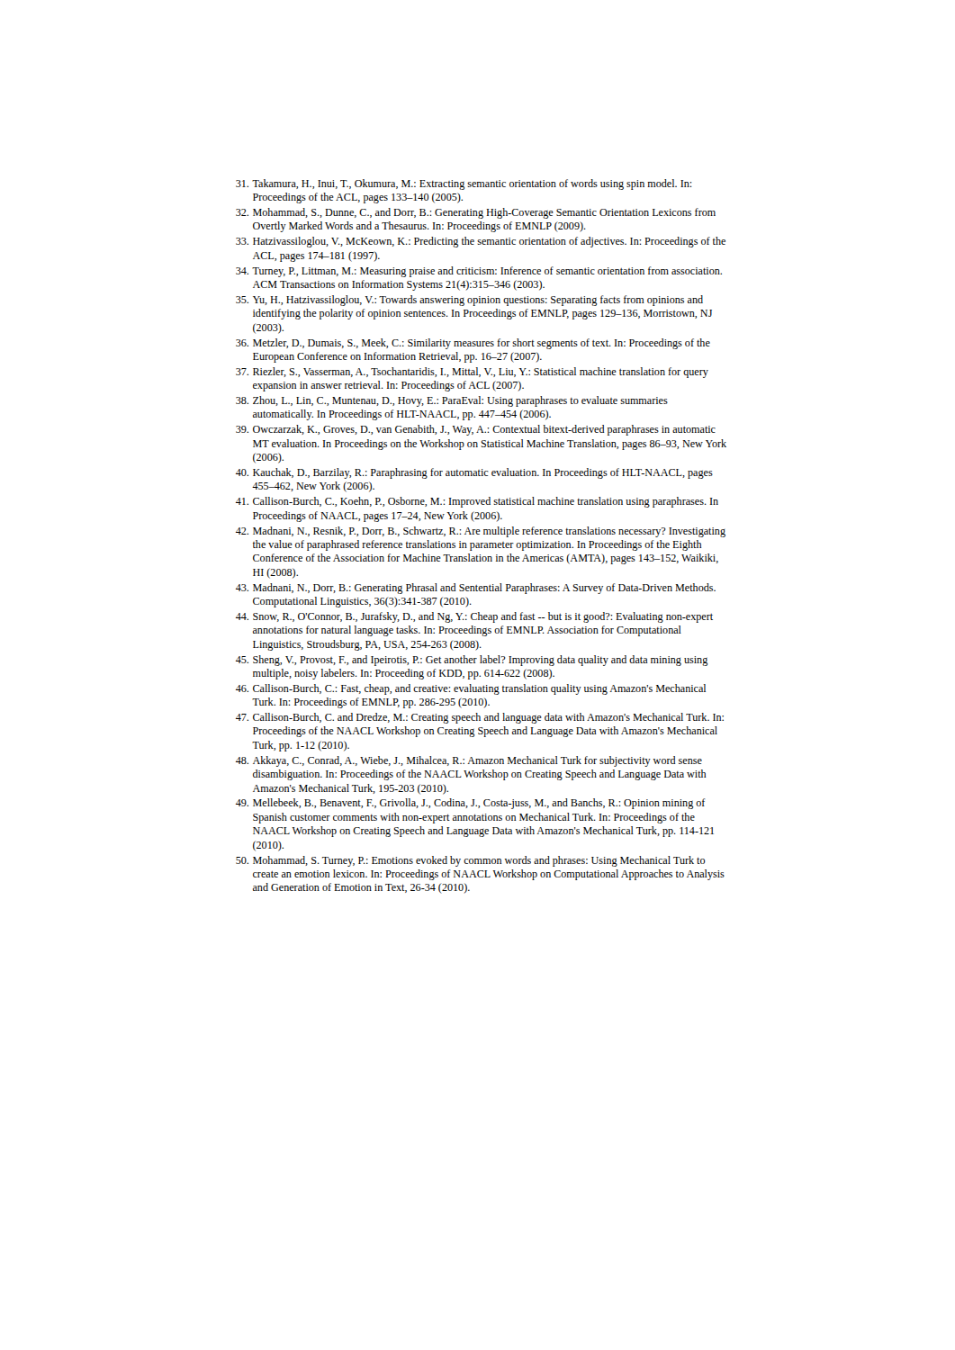31. Takamura, H., Inui, T., Okumura, M.: Extracting semantic orientation of words using spin model. In: Proceedings of the ACL, pages 133–140 (2005).
32. Mohammad, S., Dunne, C., and Dorr, B.: Generating High-Coverage Semantic Orientation Lexicons from Overtly Marked Words and a Thesaurus. In: Proceedings of EMNLP (2009).
33. Hatzivassiloglou, V., McKeown, K.: Predicting the semantic orientation of adjectives. In: Proceedings of the ACL, pages 174–181 (1997).
34. Turney, P., Littman, M.: Measuring praise and criticism: Inference of semantic orientation from association. ACM Transactions on Information Systems 21(4):315–346 (2003).
35. Yu, H., Hatzivassiloglou, V.: Towards answering opinion questions: Separating facts from opinions and identifying the polarity of opinion sentences. In Proceedings of EMNLP, pages 129–136, Morristown, NJ (2003).
36. Metzler, D., Dumais, S., Meek, C.: Similarity measures for short segments of text. In: Proceedings of the European Conference on Information Retrieval, pp. 16–27 (2007).
37. Riezler, S., Vasserman, A., Tsochantaridis, I., Mittal, V., Liu, Y.: Statistical machine translation for query expansion in answer retrieval. In: Proceedings of ACL (2007).
38. Zhou, L., Lin, C., Muntenau, D., Hovy, E.: ParaEval: Using paraphrases to evaluate summaries automatically. In Proceedings of HLT-NAACL, pp. 447–454 (2006).
39. Owczarzak, K., Groves, D., van Genabith, J., Way, A.: Contextual bitext-derived paraphrases in automatic MT evaluation. In Proceedings on the Workshop on Statistical Machine Translation, pages 86–93, New York (2006).
40. Kauchak, D., Barzilay, R.: Paraphrasing for automatic evaluation. In Proceedings of HLT-NAACL, pages 455–462, New York (2006).
41. Callison-Burch, C., Koehn, P., Osborne, M.: Improved statistical machine translation using paraphrases. In Proceedings of NAACL, pages 17–24, New York (2006).
42. Madnani, N., Resnik, P., Dorr, B., Schwartz, R.: Are multiple reference translations necessary? Investigating the value of paraphrased reference translations in parameter optimization. In Proceedings of the Eighth Conference of the Association for Machine Translation in the Americas (AMTA), pages 143–152, Waikiki, HI (2008).
43. Madnani, N., Dorr, B.: Generating Phrasal and Sentential Paraphrases: A Survey of Data-Driven Methods. Computational Linguistics, 36(3):341-387 (2010).
44. Snow, R., O'Connor, B., Jurafsky, D., and Ng, Y.: Cheap and fast -- but is it good?: Evaluating non-expert annotations for natural language tasks. In: Proceedings of EMNLP. Association for Computational Linguistics, Stroudsburg, PA, USA, 254-263 (2008).
45. Sheng, V., Provost, F., and Ipeirotis, P.: Get another label? Improving data quality and data mining using multiple, noisy labelers. In: Proceeding of KDD, pp. 614-622 (2008).
46. Callison-Burch, C.: Fast, cheap, and creative: evaluating translation quality using Amazon's Mechanical Turk. In: Proceedings of EMNLP, pp. 286-295 (2010).
47. Callison-Burch, C. and Dredze, M.: Creating speech and language data with Amazon's Mechanical Turk. In: Proceedings of the NAACL Workshop on Creating Speech and Language Data with Amazon's Mechanical Turk, pp. 1-12 (2010).
48. Akkaya, C., Conrad, A., Wiebe, J., Mihalcea, R.: Amazon Mechanical Turk for subjectivity word sense disambiguation. In: Proceedings of the NAACL Workshop on Creating Speech and Language Data with Amazon's Mechanical Turk, 195-203 (2010).
49. Mellebeek, B., Benavent, F., Grivolla, J., Codina, J., Costa-juss, M., and Banchs, R.: Opinion mining of Spanish customer comments with non-expert annotations on Mechanical Turk. In: Proceedings of the NAACL Workshop on Creating Speech and Language Data with Amazon's Mechanical Turk, pp. 114-121 (2010).
50. Mohammad, S. Turney, P.: Emotions evoked by common words and phrases: Using Mechanical Turk to create an emotion lexicon. In: Proceedings of NAACL Workshop on Computational Approaches to Analysis and Generation of Emotion in Text, 26-34 (2010).